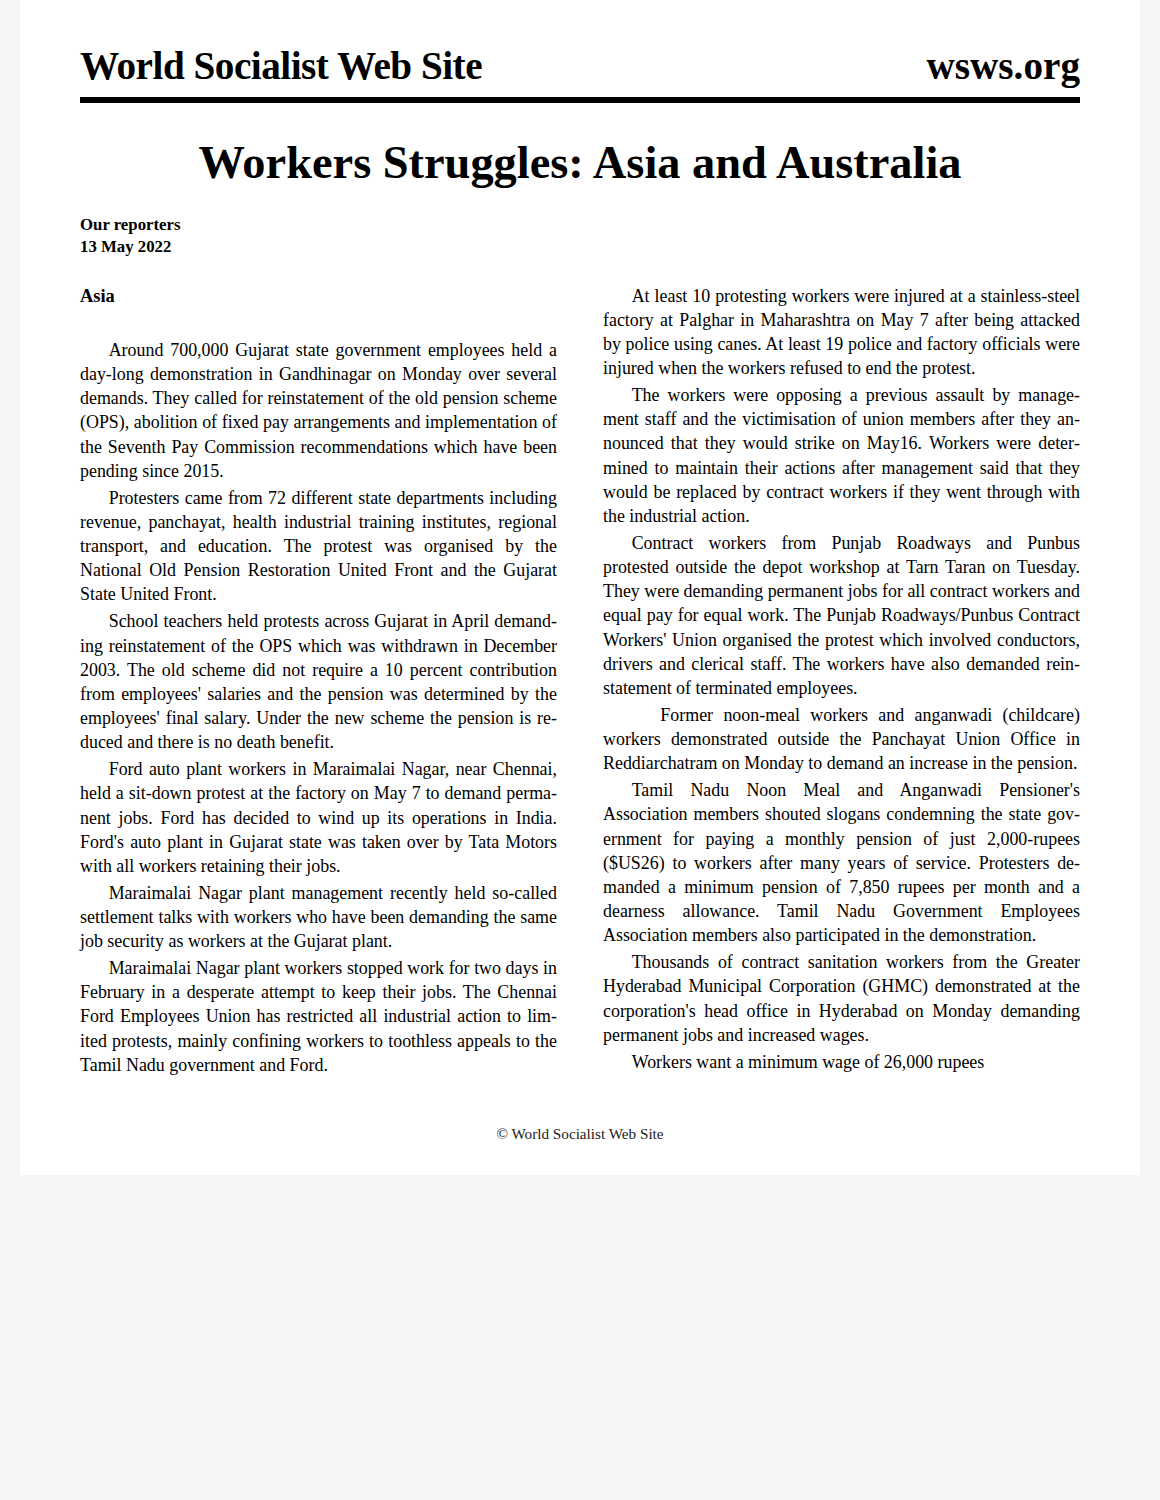World Socialist Web Site
wsws.org
Workers Struggles: Asia and Australia
Our reporters 13 May 2022
Asia
Around 700,000 Gujarat state government employees held a day-long demonstration in Gandhinagar on Monday over several demands. They called for reinstatement of the old pension scheme (OPS), abolition of fixed pay arrangements and implementation of the Seventh Pay Commission recommendations which have been pending since 2015.
Protesters came from 72 different state departments including revenue, panchayat, health industrial training institutes, regional transport, and education. The protest was organised by the National Old Pension Restoration United Front and the Gujarat State United Front.
School teachers held protests across Gujarat in April demanding reinstatement of the OPS which was withdrawn in December 2003. The old scheme did not require a 10 percent contribution from employees' salaries and the pension was determined by the employees' final salary. Under the new scheme the pension is reduced and there is no death benefit.
Ford auto plant workers in Maraimalai Nagar, near Chennai, held a sit-down protest at the factory on May 7 to demand permanent jobs. Ford has decided to wind up its operations in India. Ford's auto plant in Gujarat state was taken over by Tata Motors with all workers retaining their jobs.
Maraimalai Nagar plant management recently held so-called settlement talks with workers who have been demanding the same job security as workers at the Gujarat plant.
Maraimalai Nagar plant workers stopped work for two days in February in a desperate attempt to keep their jobs. The Chennai Ford Employees Union has restricted all industrial action to limited protests, mainly confining workers to toothless appeals to the Tamil Nadu government and Ford.
At least 10 protesting workers were injured at a stainless-steel factory at Palghar in Maharashtra on May 7 after being attacked by police using canes. At least 19 police and factory officials were injured when the workers refused to end the protest.
The workers were opposing a previous assault by management staff and the victimisation of union members after they announced that they would strike on May16. Workers were determined to maintain their actions after management said that they would be replaced by contract workers if they went through with the industrial action.
Contract workers from Punjab Roadways and Punbus protested outside the depot workshop at Tarn Taran on Tuesday. They were demanding permanent jobs for all contract workers and equal pay for equal work. The Punjab Roadways/Punbus Contract Workers' Union organised the protest which involved conductors, drivers and clerical staff. The workers have also demanded reinstatement of terminated employees.
Former noon-meal workers and anganwadi (childcare) workers demonstrated outside the Panchayat Union Office in Reddiarchatram on Monday to demand an increase in the pension.
Tamil Nadu Noon Meal and Anganwadi Pensioner's Association members shouted slogans condemning the state government for paying a monthly pension of just 2,000-rupees ($US26) to workers after many years of service. Protesters demanded a minimum pension of 7,850 rupees per month and a dearness allowance. Tamil Nadu Government Employees Association members also participated in the demonstration.
Thousands of contract sanitation workers from the Greater Hyderabad Municipal Corporation (GHMC) demonstrated at the corporation's head office in Hyderabad on Monday demanding permanent jobs and increased wages.
Workers want a minimum wage of 26,000 rupees
© World Socialist Web Site